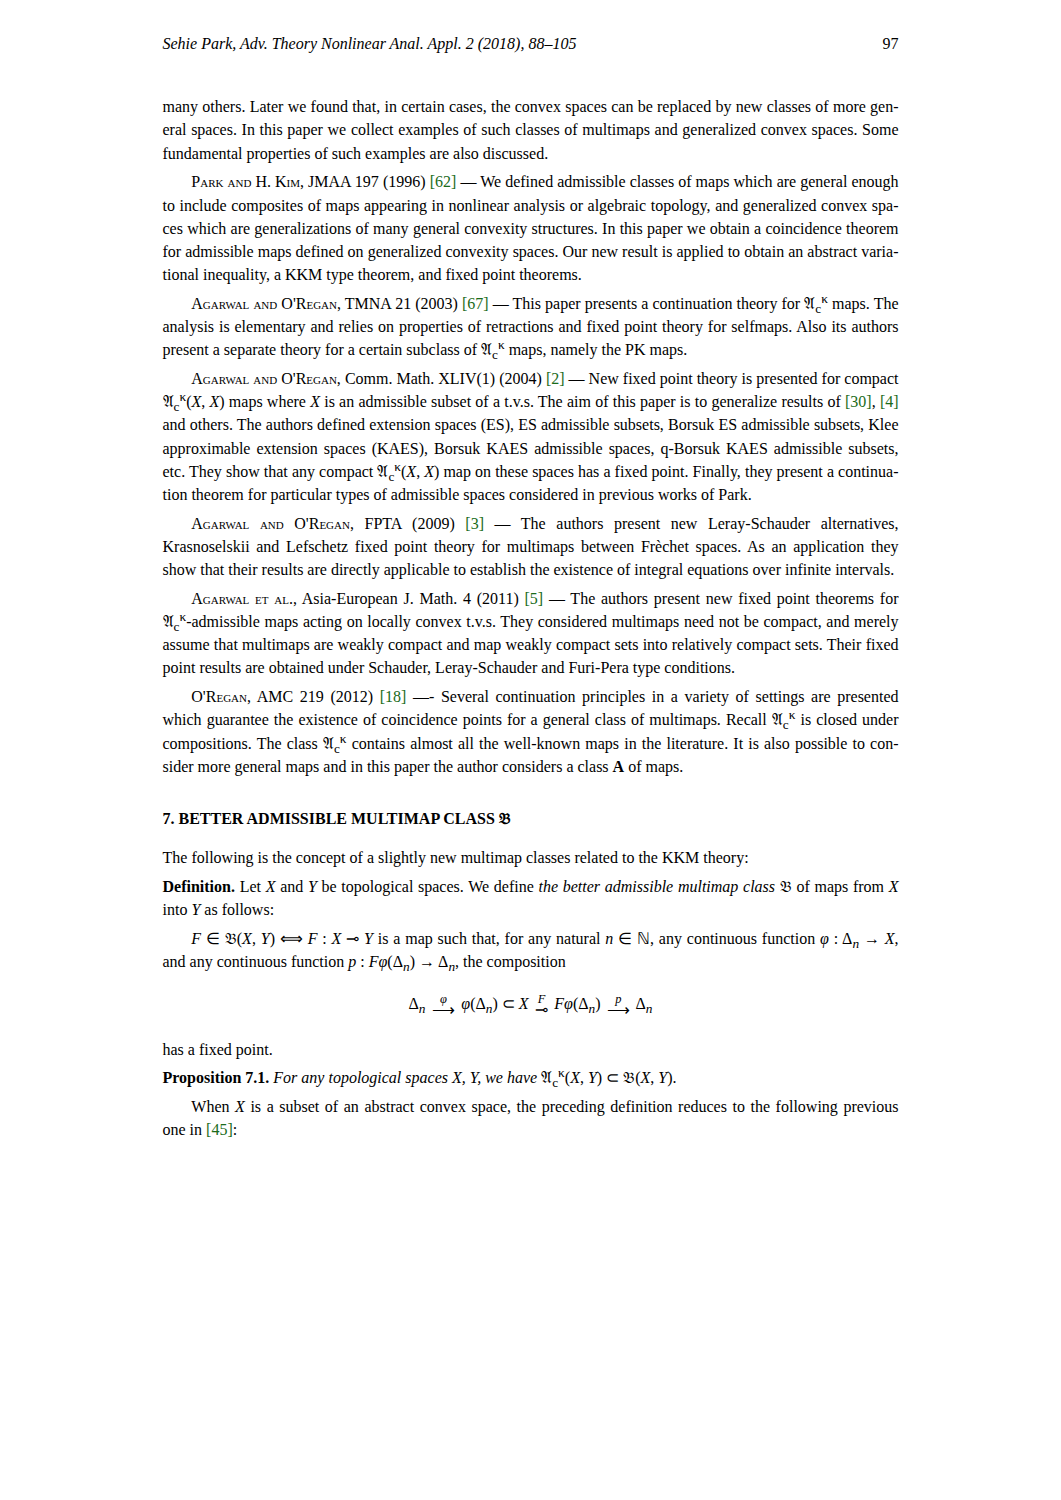Sehie Park, Adv. Theory Nonlinear Anal. Appl. 2 (2018), 88–105 97
many others. Later we found that, in certain cases, the convex spaces can be replaced by new classes of more general spaces. In this paper we collect examples of such classes of multimaps and generalized convex spaces. Some fundamental properties of such examples are also discussed.
Park and H. Kim, JMAA 197 (1996) [62] — We defined admissible classes of maps which are general enough to include composites of maps appearing in nonlinear analysis or algebraic topology, and generalized convex spaces which are generalizations of many general convexity structures. In this paper we obtain a coincidence theorem for admissible maps defined on generalized convexity spaces. Our new result is applied to obtain an abstract variational inequality, a KKM type theorem, and fixed point theorems.
Agarwal and O'Regan, TMNA 21 (2003) [67] — This paper presents a continuation theory for 𝔄cκ maps. The analysis is elementary and relies on properties of retractions and fixed point theory for selfmaps. Also its authors present a separate theory for a certain subclass of 𝔄cκ maps, namely the PK maps.
Agarwal and O'Regan, Comm. Math. XLIV(1) (2004) [2] — New fixed point theory is presented for compact 𝔄cκ(X, X) maps where X is an admissible subset of a t.v.s. The aim of this paper is to generalize results of [30], [4] and others. The authors defined extension spaces (ES), ES admissible subsets, Borsuk ES admissible subsets, Klee approximable extension spaces (KAES), Borsuk KAES admissible spaces, q-Borsuk KAES admissible subsets, etc. They show that any compact 𝔄cκ(X, X) map on these spaces has a fixed point. Finally, they present a continuation theorem for particular types of admissible spaces considered in previous works of Park.
Agarwal and O'Regan, FPTA (2009) [3] — The authors present new Leray-Schauder alternatives, Krasnoselskii and Lefschetz fixed point theory for multimaps between Frèchet spaces. As an application they show that their results are directly applicable to establish the existence of integral equations over infinite intervals.
Agarwal et al., Asia-European J. Math. 4 (2011) [5] — The authors present new fixed point theorems for 𝔄cκ-admissible maps acting on locally convex t.v.s. They considered multimaps need not be compact, and merely assume that multimaps are weakly compact and map weakly compact sets into relatively compact sets. Their fixed point results are obtained under Schauder, Leray-Schauder and Furi-Pera type conditions.
O'Regan, AMC 219 (2012) [18] —- Several continuation principles in a variety of settings are presented which guarantee the existence of coincidence points for a general class of multimaps. Recall 𝔄cκ is closed under compositions. The class 𝔄cκ contains almost all the well-known maps in the literature. It is also possible to consider more general maps and in this paper the author considers a class A of maps.
7. BETTER ADMISSIBLE MULTIMAP CLASS 𝔅
The following is the concept of a slightly new multimap classes related to the KKM theory:
Definition. Let X and Y be topological spaces. We define the better admissible multimap class 𝔅 of maps from X into Y as follows:
F ∈ 𝔅(X, Y) ⟺ F : X ⊸ Y is a map such that, for any natural n ∈ ℕ, any continuous function φ : Δn → X, and any continuous function p : Fφ(Δn) → Δn, the composition
Δn φ⟶ φ(Δn) ⊂ X F⊸ Fφ(Δn) p⟶ Δn
has a fixed point.
Proposition 7.1. For any topological spaces X, Y, we have 𝔄cκ(X, Y) ⊂ 𝔅(X, Y).
When X is a subset of an abstract convex space, the preceding definition reduces to the following previous one in [45]: